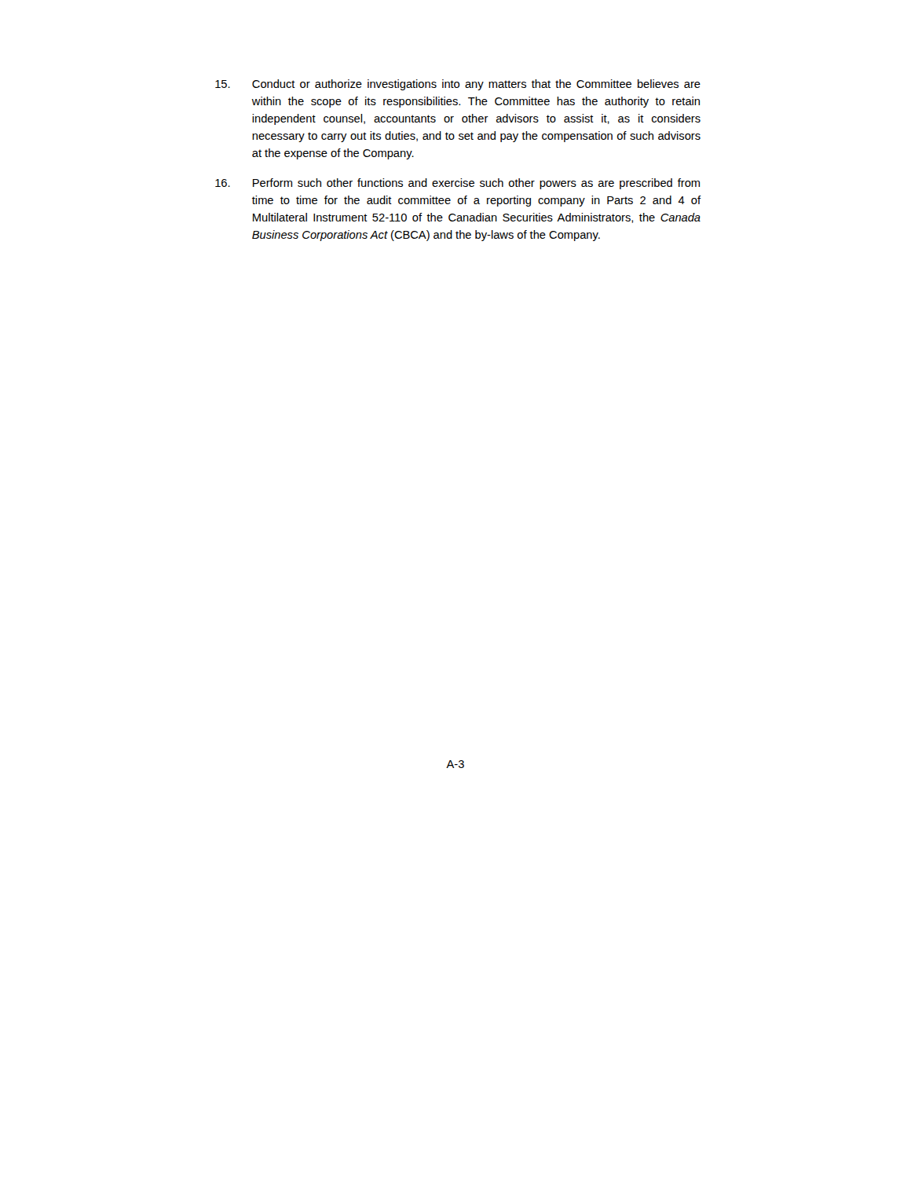15. Conduct or authorize investigations into any matters that the Committee believes are within the scope of its responsibilities. The Committee has the authority to retain independent counsel, accountants or other advisors to assist it, as it considers necessary to carry out its duties, and to set and pay the compensation of such advisors at the expense of the Company.
16. Perform such other functions and exercise such other powers as are prescribed from time to time for the audit committee of a reporting company in Parts 2 and 4 of Multilateral Instrument 52-110 of the Canadian Securities Administrators, the Canada Business Corporations Act (CBCA) and the by-laws of the Company.
A-3